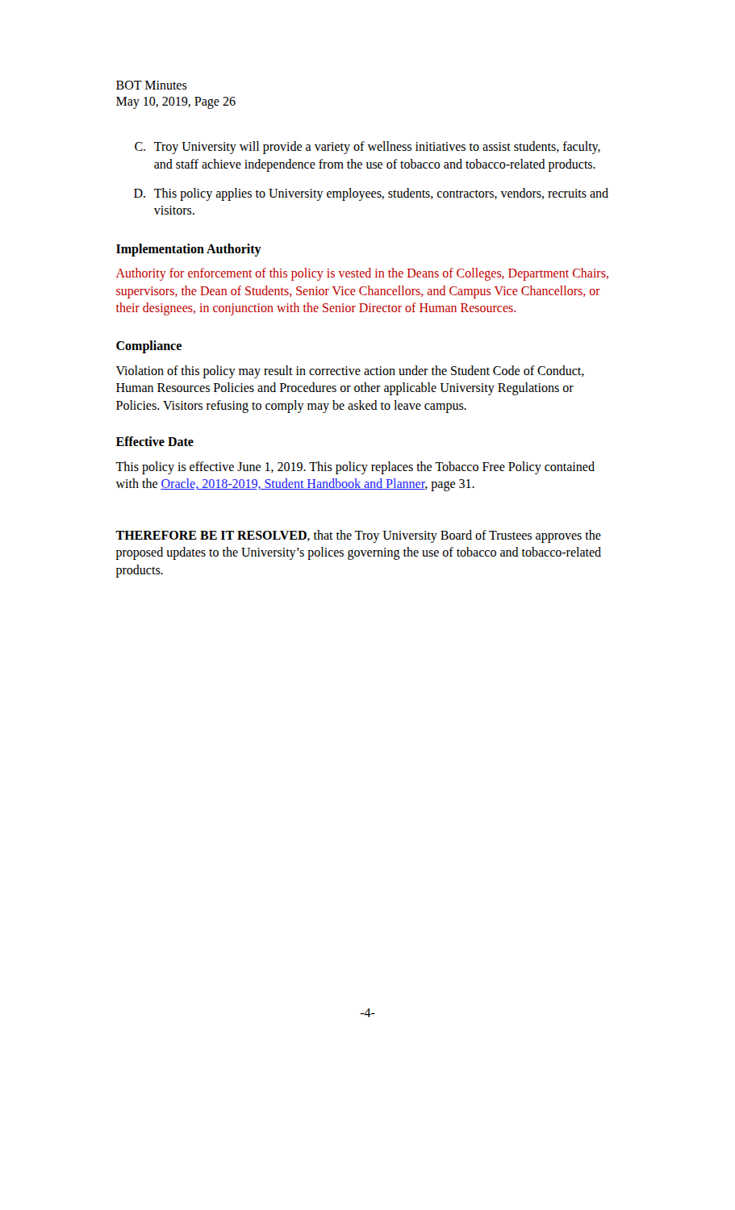BOT Minutes
May 10, 2019, Page 26
Troy University will provide a variety of wellness initiatives to assist students, faculty, and staff achieve independence from the use of tobacco and tobacco-related products.
This policy applies to University employees, students, contractors, vendors, recruits and visitors.
Implementation Authority
Authority for enforcement of this policy is vested in the Deans of Colleges, Department Chairs, supervisors, the Dean of Students, Senior Vice Chancellors, and Campus Vice Chancellors, or their designees, in conjunction with the Senior Director of Human Resources.
Compliance
Violation of this policy may result in corrective action under the Student Code of Conduct, Human Resources Policies and Procedures or other applicable University Regulations or Policies. Visitors refusing to comply may be asked to leave campus.
Effective Date
This policy is effective June 1, 2019. This policy replaces the Tobacco Free Policy contained with the Oracle, 2018-2019, Student Handbook and Planner, page 31.
THEREFORE BE IT RESOLVED, that the Troy University Board of Trustees approves the proposed updates to the University’s polices governing the use of tobacco and tobacco-related products.
-4-